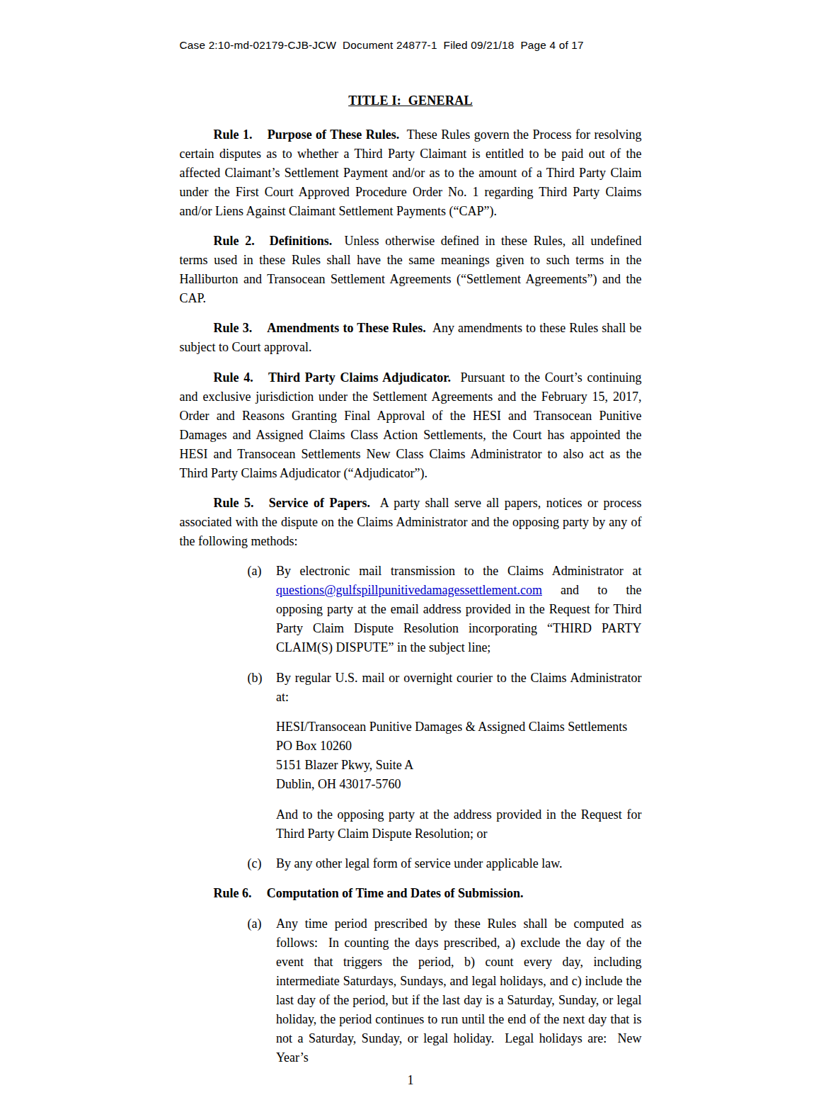Case 2:10-md-02179-CJB-JCW Document 24877-1 Filed 09/21/18 Page 4 of 17
TITLE I: GENERAL
Rule 1. Purpose of These Rules. These Rules govern the Process for resolving certain disputes as to whether a Third Party Claimant is entitled to be paid out of the affected Claimant’s Settlement Payment and/or as to the amount of a Third Party Claim under the First Court Approved Procedure Order No. 1 regarding Third Party Claims and/or Liens Against Claimant Settlement Payments (“CAP”).
Rule 2. Definitions. Unless otherwise defined in these Rules, all undefined terms used in these Rules shall have the same meanings given to such terms in the Halliburton and Transocean Settlement Agreements (“Settlement Agreements”) and the CAP.
Rule 3. Amendments to These Rules. Any amendments to these Rules shall be subject to Court approval.
Rule 4. Third Party Claims Adjudicator. Pursuant to the Court’s continuing and exclusive jurisdiction under the Settlement Agreements and the February 15, 2017, Order and Reasons Granting Final Approval of the HESI and Transocean Punitive Damages and Assigned Claims Class Action Settlements, the Court has appointed the HESI and Transocean Settlements New Class Claims Administrator to also act as the Third Party Claims Adjudicator (“Adjudicator”).
Rule 5. Service of Papers. A party shall serve all papers, notices or process associated with the dispute on the Claims Administrator and the opposing party by any of the following methods:
(a) By electronic mail transmission to the Claims Administrator at questions@gulfspillpunitivedamagessettlement.com and to the opposing party at the email address provided in the Request for Third Party Claim Dispute Resolution incorporating “THIRD PARTY CLAIM(S) DISPUTE” in the subject line;
(b) By regular U.S. mail or overnight courier to the Claims Administrator at:
HESI/Transocean Punitive Damages & Assigned Claims Settlements
PO Box 10260
5151 Blazer Pkwy, Suite A
Dublin, OH 43017-5760
And to the opposing party at the address provided in the Request for Third Party Claim Dispute Resolution; or
(c) By any other legal form of service under applicable law.
Rule 6. Computation of Time and Dates of Submission.
(a) Any time period prescribed by these Rules shall be computed as follows: In counting the days prescribed, a) exclude the day of the event that triggers the period, b) count every day, including intermediate Saturdays, Sundays, and legal holidays, and c) include the last day of the period, but if the last day is a Saturday, Sunday, or legal holiday, the period continues to run until the end of the next day that is not a Saturday, Sunday, or legal holiday. Legal holidays are: New Year’s
1